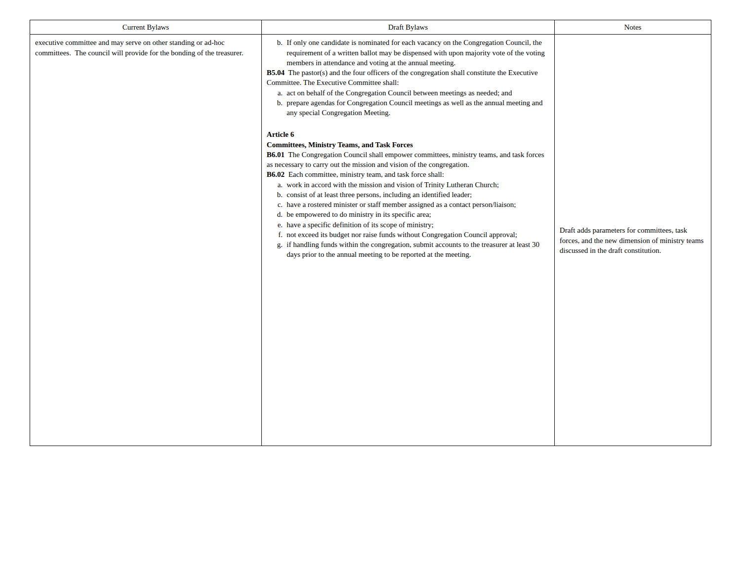| Current Bylaws | Draft Bylaws | Notes |
| --- | --- | --- |
| executive committee and may serve on other standing or ad-hoc committees. The council will provide for the bonding of the treasurer. | If only one candidate is nominated for each vacancy on the Congregation Council, the requirement of a written ballot may be dispensed with upon majority vote of the voting members in attendance and voting at the annual meeting. B5.04 The pastor(s) and the four officers of the congregation shall constitute the Executive Committee. The Executive Committee shall: act on behalf of the Congregation Council between meetings as needed; and prepare agendas for Congregation Council meetings as well as the annual meeting and any special Congregation Meeting. Article 6 Committees, Ministry Teams, and Task Forces B6.01 The Congregation Council shall empower committees, ministry teams, and task forces as necessary to carry out the mission and vision of the congregation. B6.02 Each committee, ministry team, and task force shall: work in accord with the mission and vision of Trinity Lutheran Church; consist of at least three persons, including an identified leader; have a rostered minister or staff member assigned as a contact person/liaison; be empowered to do ministry in its specific area; have a specific definition of its scope of ministry; not exceed its budget nor raise funds without Congregation Council approval; if handling funds within the congregation, submit accounts to the treasurer at least 30 days prior to the annual meeting to be reported at the meeting. | Draft adds parameters for committees, task forces, and the new dimension of ministry teams discussed in the draft constitution. |